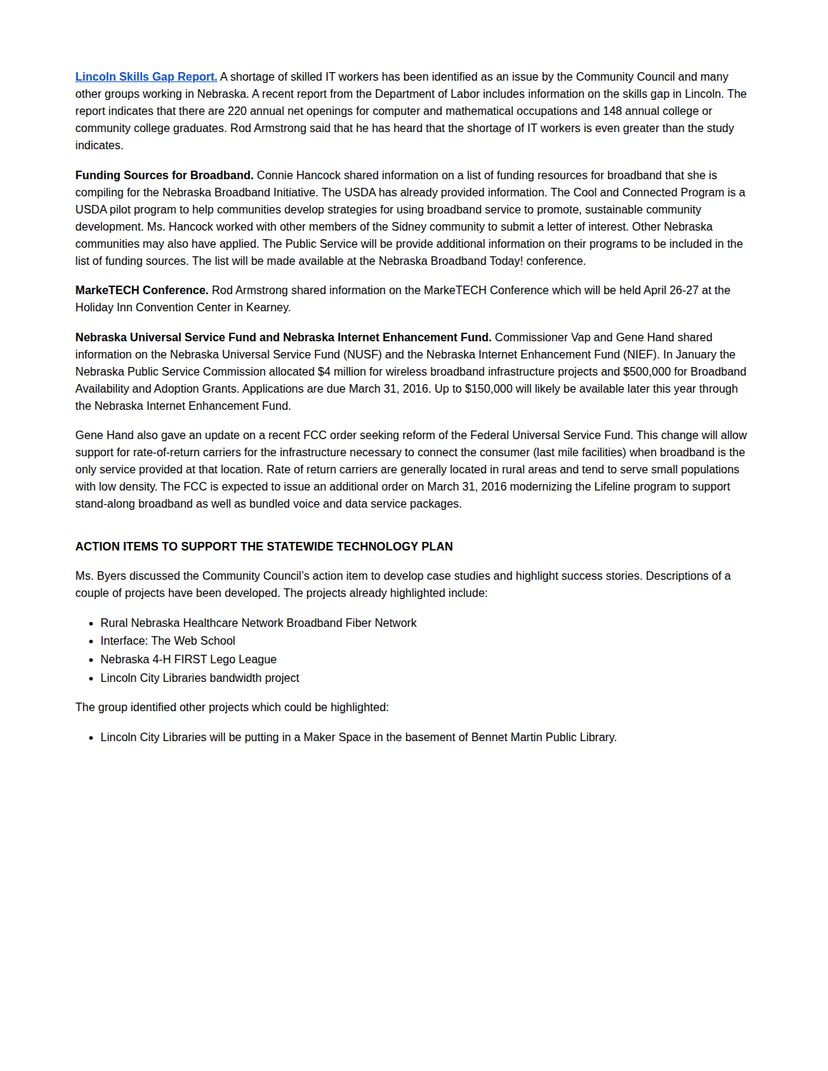Lincoln Skills Gap Report. A shortage of skilled IT workers has been identified as an issue by the Community Council and many other groups working in Nebraska. A recent report from the Department of Labor includes information on the skills gap in Lincoln. The report indicates that there are 220 annual net openings for computer and mathematical occupations and 148 annual college or community college graduates. Rod Armstrong said that he has heard that the shortage of IT workers is even greater than the study indicates.
Funding Sources for Broadband. Connie Hancock shared information on a list of funding resources for broadband that she is compiling for the Nebraska Broadband Initiative. The USDA has already provided information. The Cool and Connected Program is a USDA pilot program to help communities develop strategies for using broadband service to promote, sustainable community development. Ms. Hancock worked with other members of the Sidney community to submit a letter of interest. Other Nebraska communities may also have applied. The Public Service will be provide additional information on their programs to be included in the list of funding sources. The list will be made available at the Nebraska Broadband Today! conference.
MarkeTECH Conference. Rod Armstrong shared information on the MarkeTECH Conference which will be held April 26-27 at the Holiday Inn Convention Center in Kearney.
Nebraska Universal Service Fund and Nebraska Internet Enhancement Fund. Commissioner Vap and Gene Hand shared information on the Nebraska Universal Service Fund (NUSF) and the Nebraska Internet Enhancement Fund (NIEF). In January the Nebraska Public Service Commission allocated $4 million for wireless broadband infrastructure projects and $500,000 for Broadband Availability and Adoption Grants. Applications are due March 31, 2016. Up to $150,000 will likely be available later this year through the Nebraska Internet Enhancement Fund.
Gene Hand also gave an update on a recent FCC order seeking reform of the Federal Universal Service Fund. This change will allow support for rate-of-return carriers for the infrastructure necessary to connect the consumer (last mile facilities) when broadband is the only service provided at that location. Rate of return carriers are generally located in rural areas and tend to serve small populations with low density. The FCC is expected to issue an additional order on March 31, 2016 modernizing the Lifeline program to support stand-along broadband as well as bundled voice and data service packages.
ACTION ITEMS TO SUPPORT THE STATEWIDE TECHNOLOGY PLAN
Ms. Byers discussed the Community Council’s action item to develop case studies and highlight success stories. Descriptions of a couple of projects have been developed. The projects already highlighted include:
Rural Nebraska Healthcare Network Broadband Fiber Network
Interface: The Web School
Nebraska 4-H FIRST Lego League
Lincoln City Libraries bandwidth project
The group identified other projects which could be highlighted:
Lincoln City Libraries will be putting in a Maker Space in the basement of Bennet Martin Public Library.